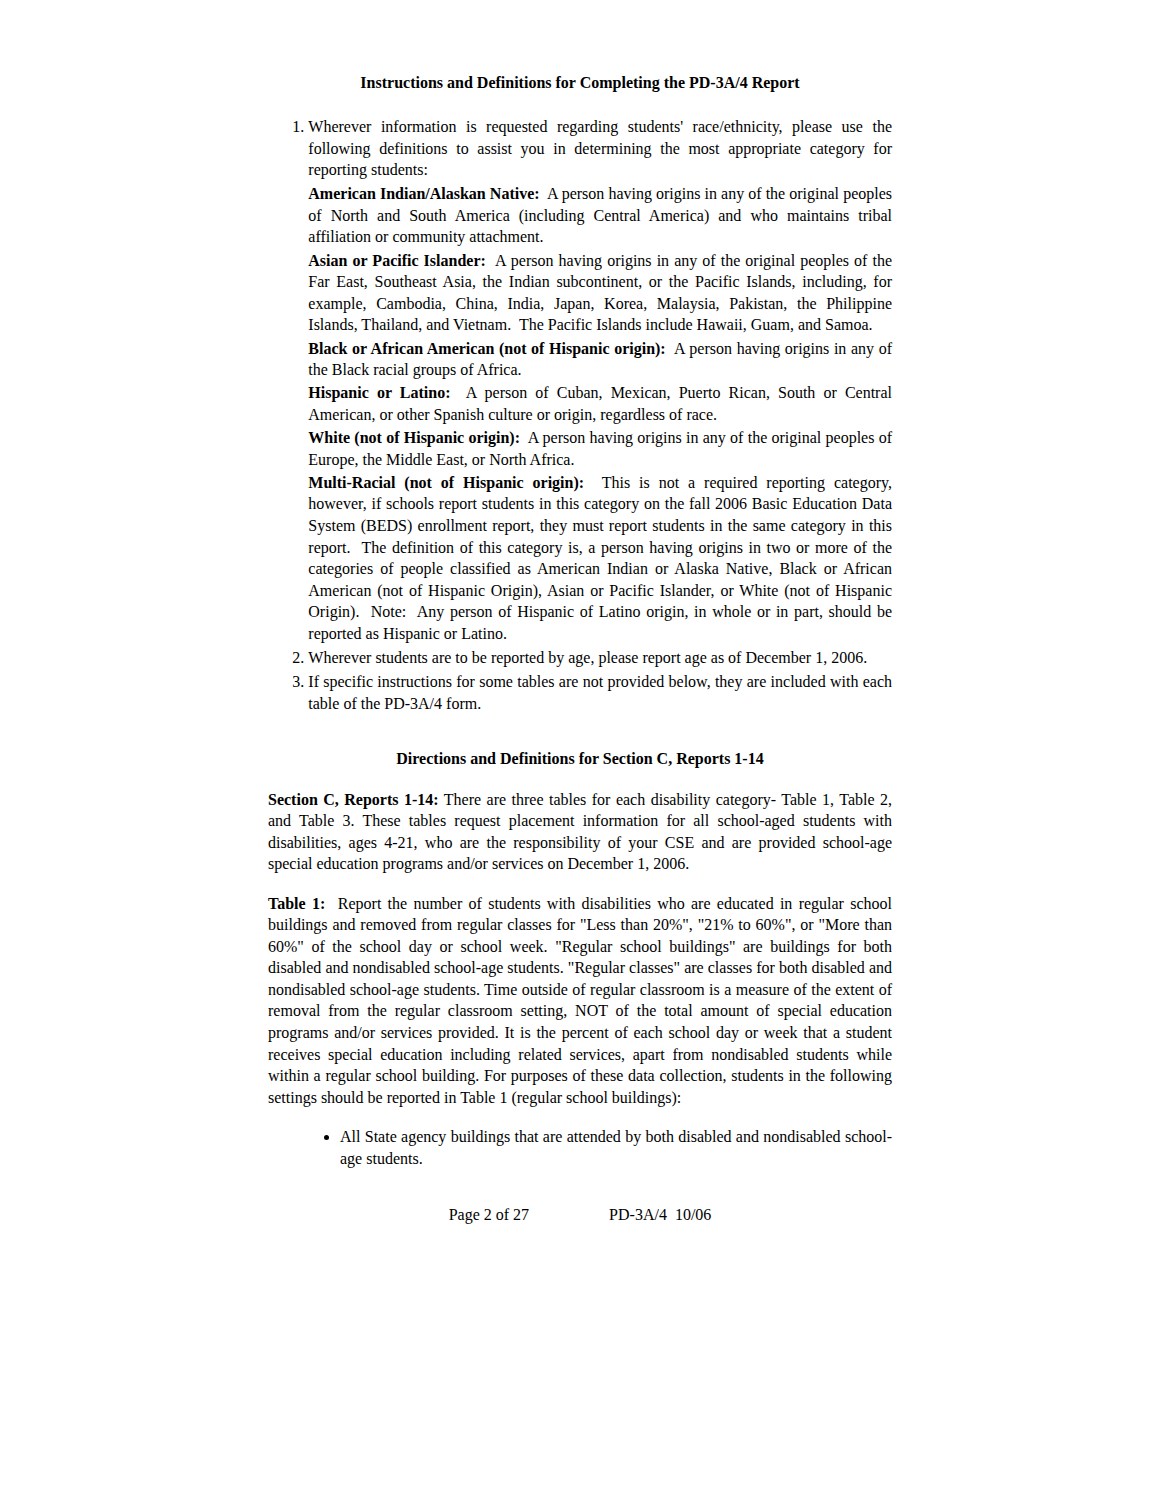Instructions and Definitions for Completing the PD-3A/4 Report
Wherever information is requested regarding students' race/ethnicity, please use the following definitions to assist you in determining the most appropriate category for reporting students:
American Indian/Alaskan Native: A person having origins in any of the original peoples of North and South America (including Central America) and who maintains tribal affiliation or community attachment.
Asian or Pacific Islander: A person having origins in any of the original peoples of the Far East, Southeast Asia, the Indian subcontinent, or the Pacific Islands, including, for example, Cambodia, China, India, Japan, Korea, Malaysia, Pakistan, the Philippine Islands, Thailand, and Vietnam. The Pacific Islands include Hawaii, Guam, and Samoa.
Black or African American (not of Hispanic origin): A person having origins in any of the Black racial groups of Africa.
Hispanic or Latino: A person of Cuban, Mexican, Puerto Rican, South or Central American, or other Spanish culture or origin, regardless of race.
White (not of Hispanic origin): A person having origins in any of the original peoples of Europe, the Middle East, or North Africa.
Multi-Racial (not of Hispanic origin): This is not a required reporting category, however, if schools report students in this category on the fall 2006 Basic Education Data System (BEDS) enrollment report, they must report students in the same category in this report. The definition of this category is, a person having origins in two or more of the categories of people classified as American Indian or Alaska Native, Black or African American (not of Hispanic Origin), Asian or Pacific Islander, or White (not of Hispanic Origin). Note: Any person of Hispanic of Latino origin, in whole or in part, should be reported as Hispanic or Latino.
Wherever students are to be reported by age, please report age as of December 1, 2006.
If specific instructions for some tables are not provided below, they are included with each table of the PD-3A/4 form.
Directions and Definitions for Section C, Reports 1-14
Section C, Reports 1-14: There are three tables for each disability category- Table 1, Table 2, and Table 3. These tables request placement information for all school-aged students with disabilities, ages 4-21, who are the responsibility of your CSE and are provided school-age special education programs and/or services on December 1, 2006.
Table 1: Report the number of students with disabilities who are educated in regular school buildings and removed from regular classes for "Less than 20%", "21% to 60%", or "More than 60%" of the school day or school week. "Regular school buildings" are buildings for both disabled and nondisabled school-age students. "Regular classes" are classes for both disabled and nondisabled school-age students. Time outside of regular classroom is a measure of the extent of removal from the regular classroom setting, NOT of the total amount of special education programs and/or services provided. It is the percent of each school day or week that a student receives special education including related services, apart from nondisabled students while within a regular school building. For purposes of these data collection, students in the following settings should be reported in Table 1 (regular school buildings):
All State agency buildings that are attended by both disabled and nondisabled school-age students.
Page 2 of 27 PD-3A/4 10/06